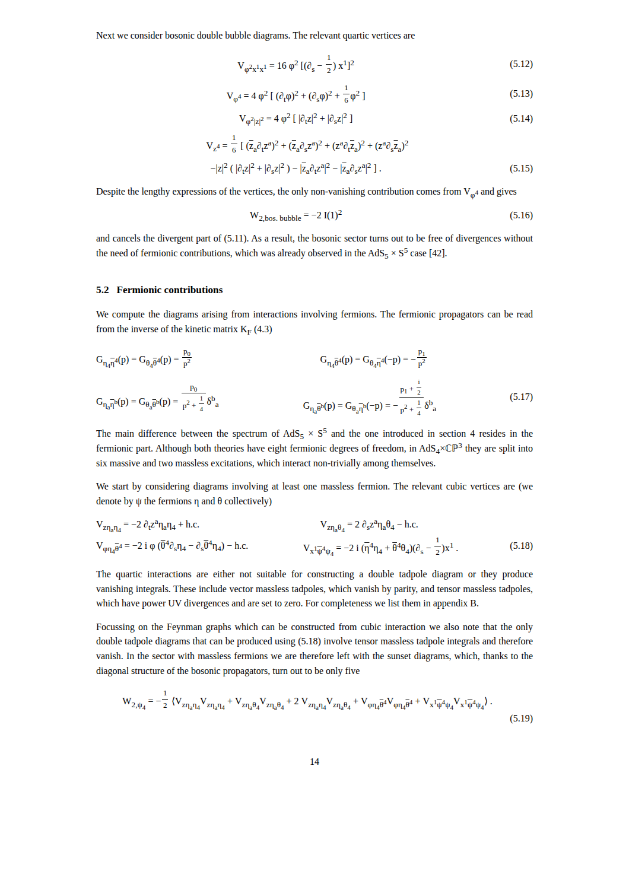Next we consider bosonic double bubble diagrams. The relevant quartic vertices are
Vφ2x1x1 = 16 φ2 [(∂s − 12) x1]2
(5.12)
Vφ4 = 4 φ2 [ (∂tφ)2 + (∂sφ)2 + 16φ2 ]
(5.13)
Vφ2|z|2 = 4 φ2 [ |∂tz|2 + |∂sz|2 ]
(5.14)
Vz4 = 16 [ (za∂tza)2 + (za∂sza)2 + (za∂tza)2 + (za∂sza)2
−|z|2 ( |∂tz|2 + |∂sz|2 ) − |za∂tza|2 − |za∂sza|2 ] .
(5.15)
Despite the lengthy expressions of the vertices, the only non-vanishing contribution comes from Vφ4 and gives
W2,bos. bubble = −2 I(1)2
(5.16)
and cancels the divergent part of (5.11). As a result, the bosonic sector turns out to be free of divergences without the need of fermionic contributions, which was already observed in the AdS5 × S5 case [42].
5.2 Fermionic contributions
We compute the diagrams arising from interactions involving fermions. The fermionic propagators can be read from the inverse of the kinetic matrix KF (4.3)
Gη4η4(p) = Gθ4θ4(p) = p0 p2
Gη4θ4(p) = Gθ4η4(−p) = −p1 p2
Gηaηb(p) = Gθaθb(p) = p0 p2 + 14δba
Gηaθb(p) = Gθaηb(−p) = −p1 + i 2 p2 + 14δba
(5.17)
The main difference between the spectrum of AdS5 × S5 and the one introduced in section 4 resides in the fermionic part. Although both theories have eight fermionic degrees of freedom, in AdS4×ℂℙ3 they are split into six massive and two massless excitations, which interact non-trivially among themselves.
We start by considering diagrams involving at least one massless fermion. The relevant cubic vertices are (we denote by ψ the fermions η and θ collectively)
Vzηaη4 = −2 ∂tzaηaη4 + h.c.
Vzηaθ4 = 2 ∂szaηaθ4 − h.c.
Vφη4θ4 = −2 i φ (θ4∂sη4 − ∂sθ4η4) − h.c.
Vx1ψ4ψ4 = −2 i (η4η4 + θ4θ4)(∂s − 12)x1 .
(5.18)
The quartic interactions are either not suitable for constructing a double tadpole diagram or they produce vanishing integrals. These include vector massless tadpoles, which vanish by parity, and tensor massless tadpoles, which have power UV divergences and are set to zero. For completeness we list them in appendix B.
Focussing on the Feynman graphs which can be constructed from cubic interaction we also note that the only double tadpole diagrams that can be produced using (5.18) involve tensor massless tadpole integrals and therefore vanish. In the sector with massless fermions we are therefore left with the sunset diagrams, which, thanks to the diagonal structure of the bosonic propagators, turn out to be only five
W2,ψ4 = −12 ⟨Vzηaη4Vzηaη4 + Vzηaθ4Vzηaθ4 + 2 Vzηaη4Vzηaθ4 + Vφη4θ4Vφη4θ4 + Vx1ψ4ψ4Vx1ψ4ψ4⟩ .
(5.19)
14